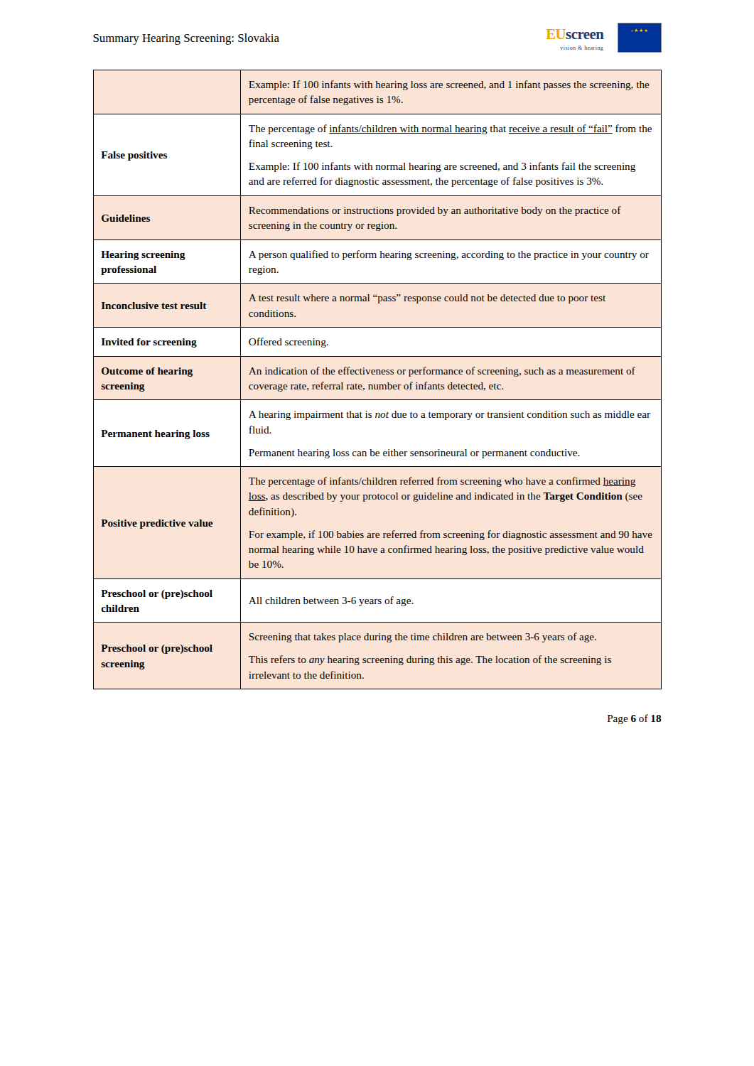Summary Hearing Screening: Slovakia
EUscreen vision & hearing
| | Example: If 100 infants with hearing loss are screened, and 1 infant passes the screening, the percentage of false negatives is 1%. |
| False positives | The percentage of infants/children with normal hearing that receive a result of “fail” from the final screening test. Example: If 100 infants with normal hearing are screened, and 3 infants fail the screening and are referred for diagnostic assessment, the percentage of false positives is 3%. |
| Guidelines | Recommendations or instructions provided by an authoritative body on the practice of screening in the country or region. |
| Hearing screening professional | A person qualified to perform hearing screening, according to the practice in your country or region. |
| Inconclusive test result | A test result where a normal “pass” response could not be detected due to poor test conditions. |
| Invited for screening | Offered screening. |
| Outcome of hearing screening | An indication of the effectiveness or performance of screening, such as a measurement of coverage rate, referral rate, number of infants detected, etc. |
| Permanent hearing loss | A hearing impairment that is not due to a temporary or transient condition such as middle ear fluid. Permanent hearing loss can be either sensorineural or permanent conductive. |
| Positive predictive value | The percentage of infants/children referred from screening who have a confirmed hearing loss , as described by your protocol or guideline and indicated in the Target Condition (see definition). For example, if 100 babies are referred from screening for diagnostic assessment and 90 have normal hearing while 10 have a confirmed hearing loss, the positive predictive value would be 10%. |
| Preschool or (pre)school children | All children between 3-6 years of age. |
| Preschool or (pre)school screening | Screening that takes place during the time children are between 3-6 years of age. This refers to any hearing screening during this age. The location of the screening is irrelevant to the definition. |
Page 6 of 18